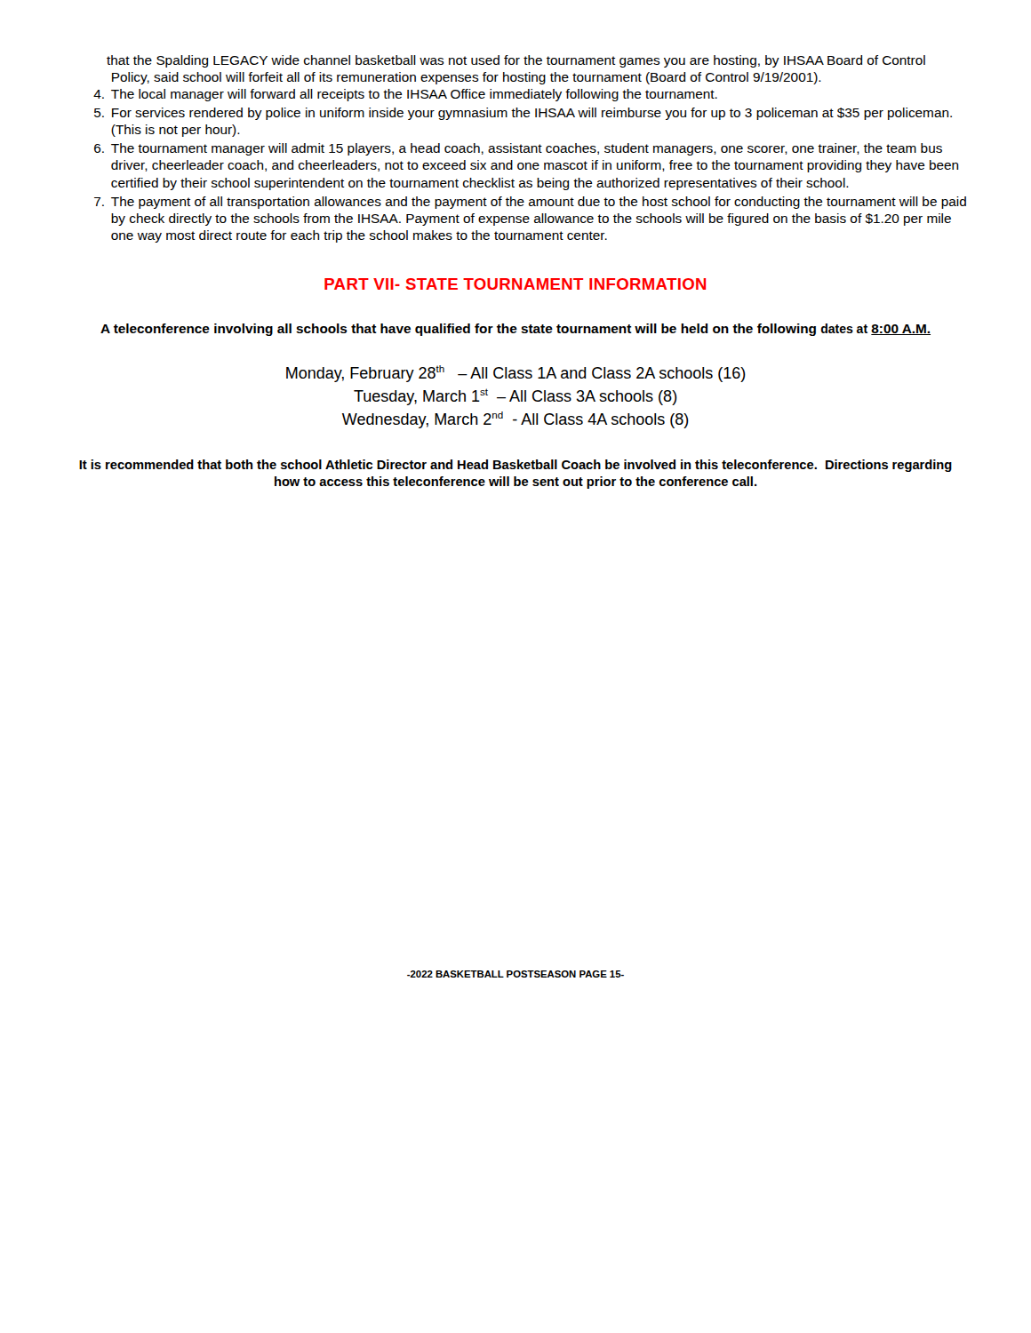that the Spalding LEGACY wide channel basketball was not used for the tournament games you are hosting, by IHSAA Board of Control Policy, said school will forfeit all of its remuneration expenses for hosting the tournament (Board of Control 9/19/2001).
4. The local manager will forward all receipts to the IHSAA Office immediately following the tournament.
5. For services rendered by police in uniform inside your gymnasium the IHSAA will reimburse you for up to 3 policeman at $35 per policeman. (This is not per hour).
6. The tournament manager will admit 15 players, a head coach, assistant coaches, student managers, one scorer, one trainer, the team bus driver, cheerleader coach, and cheerleaders, not to exceed six and one mascot if in uniform, free to the tournament providing they have been certified by their school superintendent on the tournament checklist as being the authorized representatives of their school.
7. The payment of all transportation allowances and the payment of the amount due to the host school for conducting the tournament will be paid by check directly to the schools from the IHSAA. Payment of expense allowance to the schools will be figured on the basis of $1.20 per mile one way most direct route for each trip the school makes to the tournament center.
PART VII- STATE TOURNAMENT INFORMATION
A teleconference involving all schools that have qualified for the state tournament will be held on the following dates at 8:00 A.M.
Monday, February 28th – All Class 1A and Class 2A schools (16)
Tuesday, March 1st – All Class 3A schools (8)
Wednesday, March 2nd - All Class 4A schools (8)
It is recommended that both the school Athletic Director and Head Basketball Coach be involved in this teleconference. Directions regarding how to access this teleconference will be sent out prior to the conference call.
-2022 BASKETBALL POSTSEASON PAGE 15-